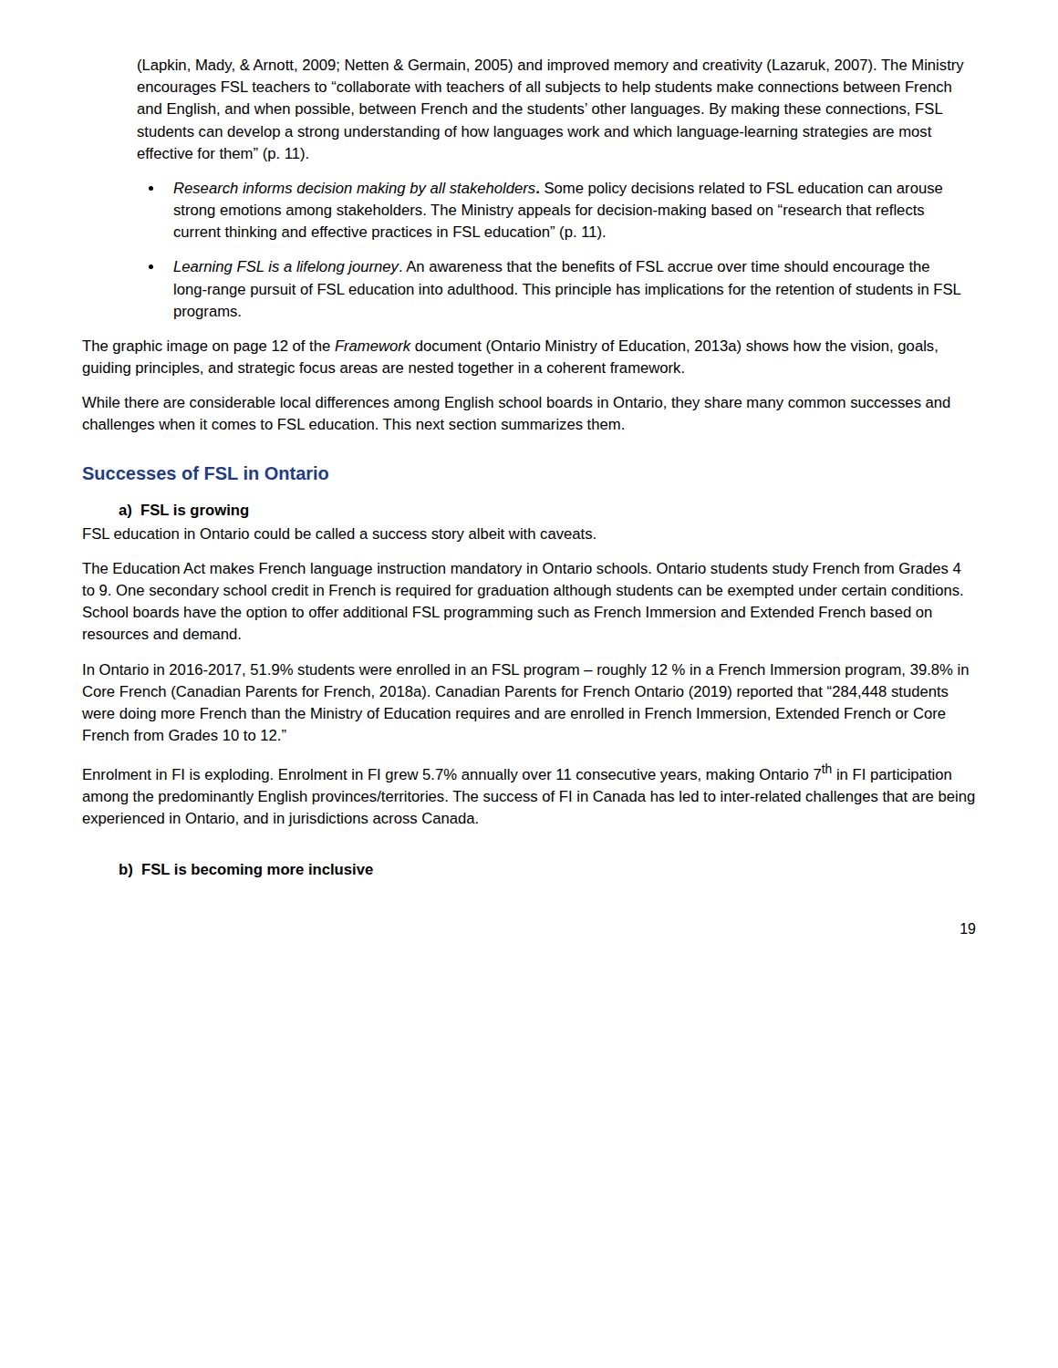(Lapkin, Mady, & Arnott, 2009; Netten & Germain, 2005) and improved memory and creativity (Lazaruk, 2007). The Ministry encourages FSL teachers to “collaborate with teachers of all subjects to help students make connections between French and English, and when possible, between French and the students’ other languages. By making these connections, FSL students can develop a strong understanding of how languages work and which language-learning strategies are most effective for them” (p. 11).
Research informs decision making by all stakeholders. Some policy decisions related to FSL education can arouse strong emotions among stakeholders. The Ministry appeals for decision-making based on “research that reflects current thinking and effective practices in FSL education” (p. 11).
Learning FSL is a lifelong journey. An awareness that the benefits of FSL accrue over time should encourage the long-range pursuit of FSL education into adulthood. This principle has implications for the retention of students in FSL programs.
The graphic image on page 12 of the Framework document (Ontario Ministry of Education, 2013a) shows how the vision, goals, guiding principles, and strategic focus areas are nested together in a coherent framework.
While there are considerable local differences among English school boards in Ontario, they share many common successes and challenges when it comes to FSL education. This next section summarizes them.
Successes of FSL in Ontario
a) FSL is growing
FSL education in Ontario could be called a success story albeit with caveats.
The Education Act makes French language instruction mandatory in Ontario schools. Ontario students study French from Grades 4 to 9. One secondary school credit in French is required for graduation although students can be exempted under certain conditions. School boards have the option to offer additional FSL programming such as French Immersion and Extended French based on resources and demand.
In Ontario in 2016-2017, 51.9% students were enrolled in an FSL program – roughly 12 % in a French Immersion program, 39.8% in Core French (Canadian Parents for French, 2018a). Canadian Parents for French Ontario (2019) reported that “284,448 students were doing more French than the Ministry of Education requires and are enrolled in French Immersion, Extended French or Core French from Grades 10 to 12.”
Enrolment in FI is exploding. Enrolment in FI grew 5.7% annually over 11 consecutive years, making Ontario 7th in FI participation among the predominantly English provinces/territories. The success of FI in Canada has led to inter-related challenges that are being experienced in Ontario, and in jurisdictions across Canada.
b) FSL is becoming more inclusive
19